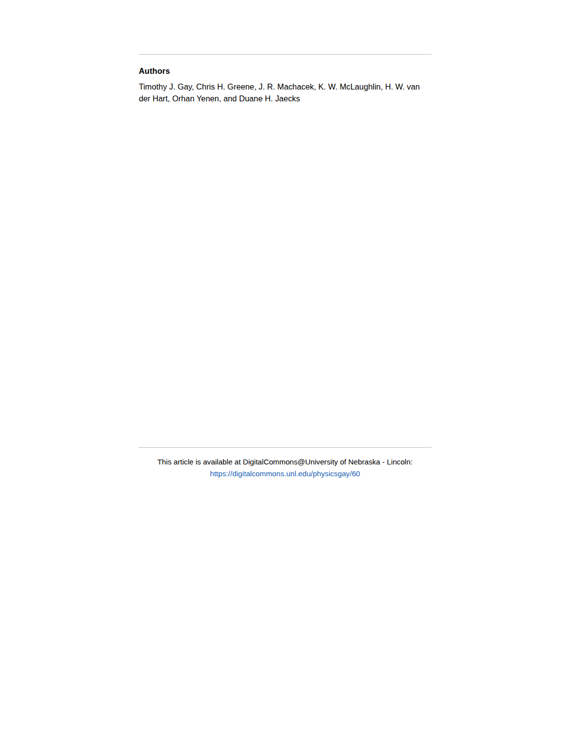Authors
Timothy J. Gay, Chris H. Greene, J. R. Machacek, K. W. McLaughlin, H. W. van der Hart, Orhan Yenen, and Duane H. Jaecks
This article is available at DigitalCommons@University of Nebraska - Lincoln: https://digitalcommons.unl.edu/physicsgay/60